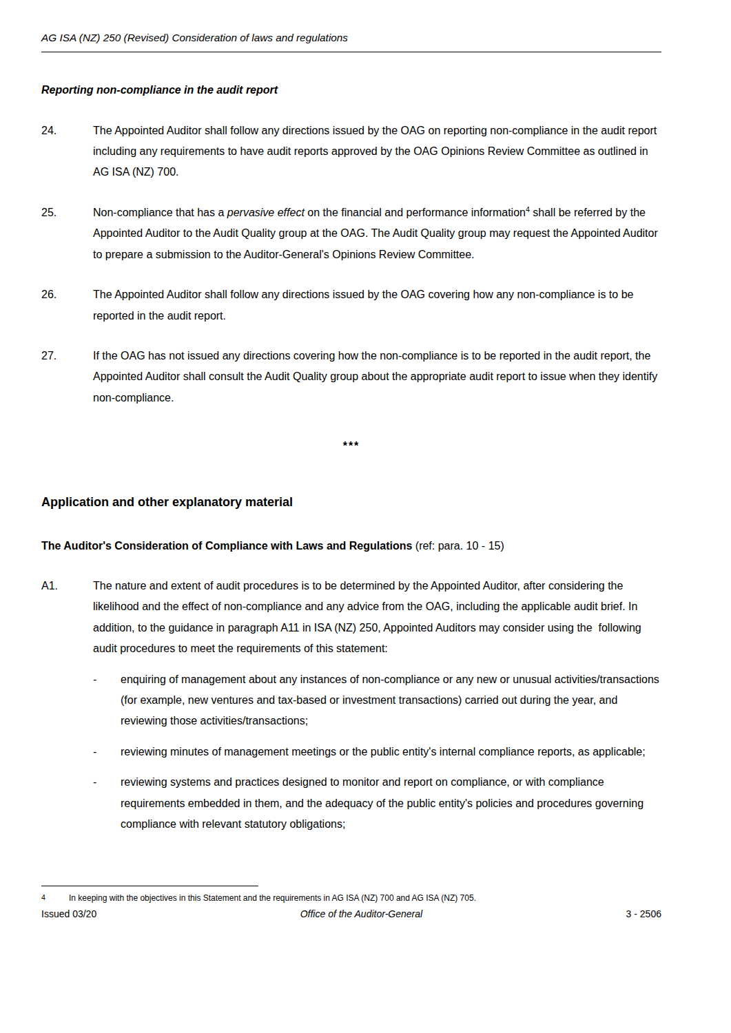AG ISA (NZ) 250 (Revised) Consideration of laws and regulations
Reporting non-compliance in the audit report
24.
The Appointed Auditor shall follow any directions issued by the OAG on reporting non-compliance in the audit report including any requirements to have audit reports approved by the OAG Opinions Review Committee as outlined in AG ISA (NZ) 700.
25.
Non-compliance that has a pervasive effect on the financial and performance information4 shall be referred by the Appointed Auditor to the Audit Quality group at the OAG. The Audit Quality group may request the Appointed Auditor to prepare a submission to the Auditor-General's Opinions Review Committee.
26.
The Appointed Auditor shall follow any directions issued by the OAG covering how any non-compliance is to be reported in the audit report.
27.
If the OAG has not issued any directions covering how the non-compliance is to be reported in the audit report, the Appointed Auditor shall consult the Audit Quality group about the appropriate audit report to issue when they identify non-compliance.
***
Application and other explanatory material
The Auditor's Consideration of Compliance with Laws and Regulations (ref: para. 10 - 15)
A1.
The nature and extent of audit procedures is to be determined by the Appointed Auditor, after considering the likelihood and the effect of non-compliance and any advice from the OAG, including the applicable audit brief. In addition, to the guidance in paragraph A11 in ISA (NZ) 250, Appointed Auditors may consider using the following audit procedures to meet the requirements of this statement:
enquiring of management about any instances of non-compliance or any new or unusual activities/transactions (for example, new ventures and tax-based or investment transactions) carried out during the year, and reviewing those activities/transactions;
reviewing minutes of management meetings or the public entity's internal compliance reports, as applicable;
reviewing systems and practices designed to monitor and report on compliance, or with compliance requirements embedded in them, and the adequacy of the public entity's policies and procedures governing compliance with relevant statutory obligations;
4
In keeping with the objectives in this Statement and the requirements in AG ISA (NZ) 700 and AG ISA (NZ) 705.
Issued 03/20 Office of the Auditor-General 3 - 2506